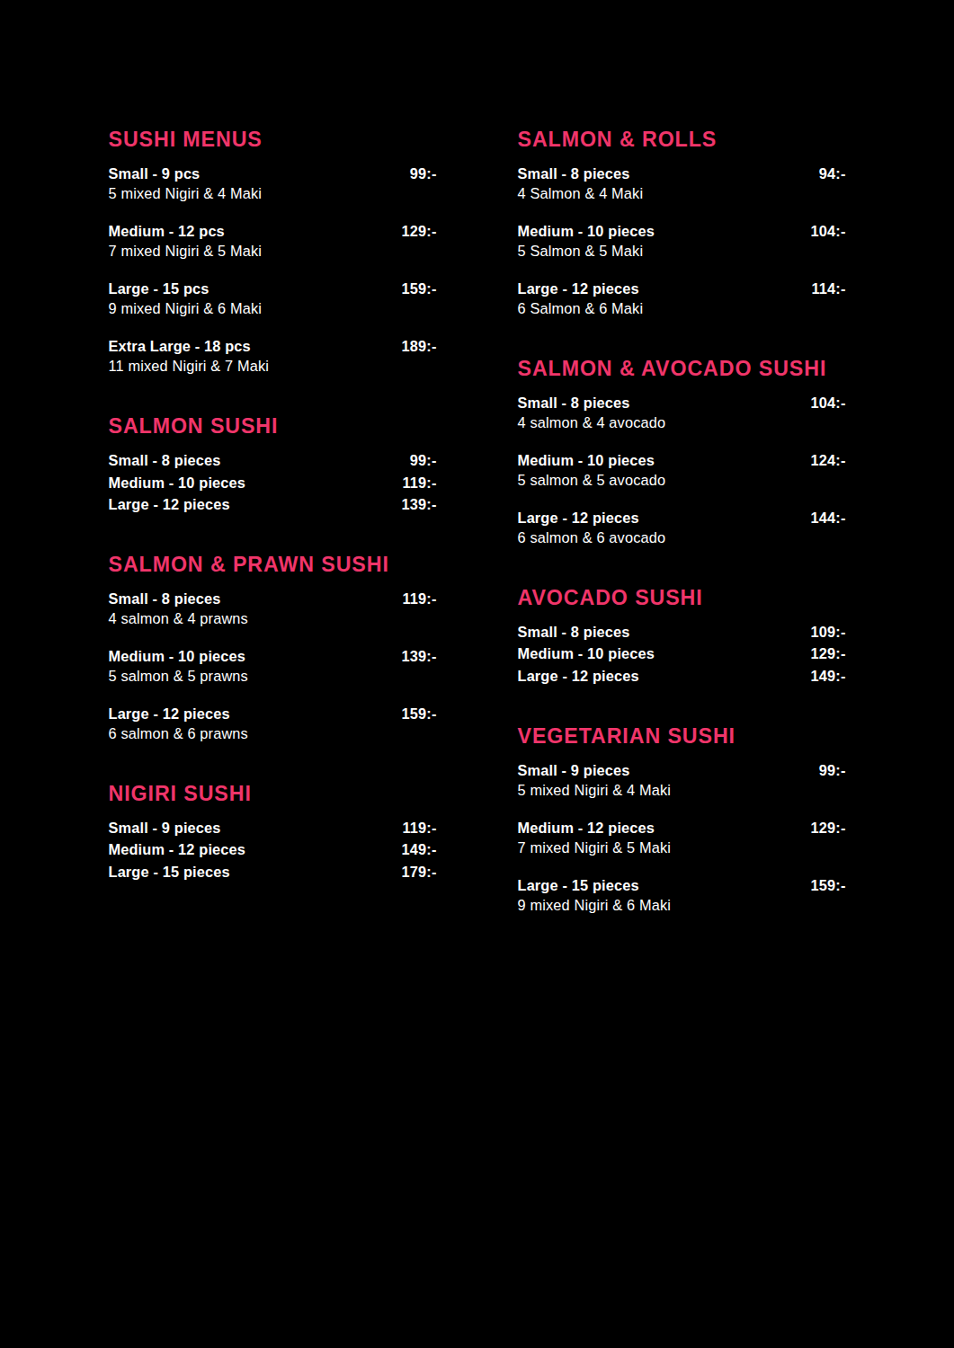Sushi Menus
Small - 9 pcs 99:-
5 mixed Nigiri & 4 Maki
Medium - 12 pcs 129:-
7 mixed Nigiri & 5 Maki
Large - 15 pcs 159:-
9 mixed Nigiri & 6 Maki
Extra Large - 18 pcs 189:-
11 mixed Nigiri & 7 Maki
Salmon Sushi
Small - 8 pieces 99:-
Medium - 10 pieces 119:-
Large - 12 pieces 139:-
Salmon & Prawn Sushi
Small - 8 pieces 119:-
4 salmon & 4 prawns
Medium - 10 pieces 139:-
5 salmon & 5 prawns
Large - 12 pieces 159:-
6 salmon & 6 prawns
Nigiri Sushi
Small - 9 pieces 119:-
Medium - 12 pieces 149:-
Large - 15 pieces 179:-
Salmon & Rolls
Small - 8 pieces 94:-
4 Salmon & 4 Maki
Medium - 10 pieces 104:-
5 Salmon & 5 Maki
Large - 12 pieces 114:-
6 Salmon & 6 Maki
Salmon & Avocado Sushi
Small - 8 pieces 104:-
4 salmon & 4 avocado
Medium - 10 pieces 124:-
5 salmon & 5 avocado
Large - 12 pieces 144:-
6 salmon & 6 avocado
Avocado Sushi
Small - 8 pieces 109:-
Medium - 10 pieces 129:-
Large - 12 pieces 149:-
Vegetarian Sushi
Small - 9 pieces 99:-
5 mixed Nigiri & 4 Maki
Medium - 12 pieces 129:-
7 mixed Nigiri & 5 Maki
Large - 15 pieces 159:-
9 mixed Nigiri & 6 Maki